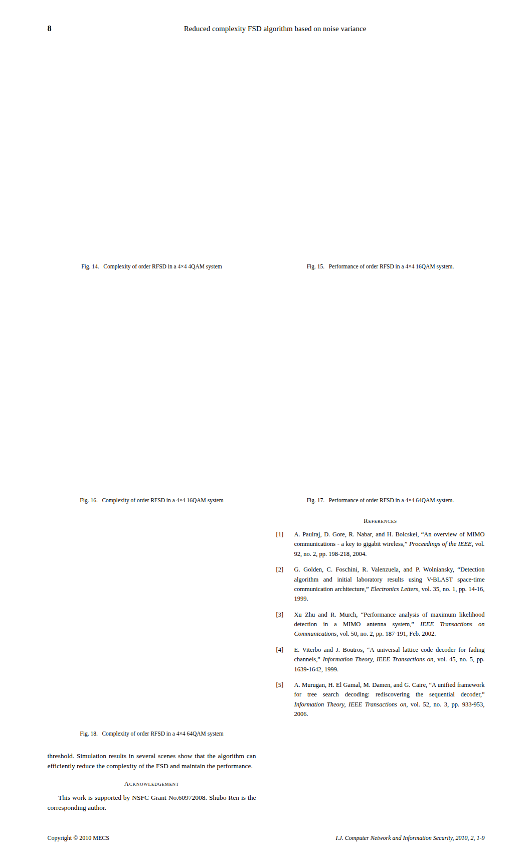8
Reduced complexity FSD algorithm based on noise variance
Fig. 14. Complexity of order RFSD in a 4×4 4QAM system
Fig. 16. Complexity of order RFSD in a 4×4 16QAM system
Fig. 18. Complexity of order RFSD in a 4×4 64QAM system
threshold. Simulation results in several scenes show that the algorithm can efficiently reduce the complexity of the FSD and maintain the performance.
Acknowledgement
This work is supported by NSFC Grant No.60972008. Shubo Ren is the corresponding author.
Fig. 15. Performance of order RFSD in a 4×4 16QAM system.
Fig. 17. Performance of order RFSD in a 4×4 64QAM system.
References
[1]
A. Paulraj, D. Gore, R. Nabar, and H. Bolcskei, “An overview of MIMO communications - a key to gigabit wireless,” Proceedings of the IEEE, vol. 92, no. 2, pp. 198-218, 2004.
[2]
G. Golden, C. Foschini, R. Valenzuela, and P. Wolniansky, “Detection algorithm and initial laboratory results using V-BLAST space-time communication architecture,” Electronics Letters, vol. 35, no. 1, pp. 14-16, 1999.
[3]
Xu Zhu and R. Murch, “Performance analysis of maximum likelihood detection in a MIMO antenna system,” IEEE Transactions on Communications, vol. 50, no. 2, pp. 187-191, Feb. 2002.
[4]
E. Viterbo and J. Boutros, “A universal lattice code decoder for fading channels,” Information Theory, IEEE Transactions on, vol. 45, no. 5, pp. 1639-1642, 1999.
[5]
A. Murugan, H. El Gamal, M. Damen, and G. Caire, “A unified framework for tree search decoding: rediscovering the sequential decoder,” Information Theory, IEEE Transactions on, vol. 52, no. 3, pp. 933-953, 2006.
Copyright © 2010 MECS
I.J. Computer Network and Information Security, 2010, 2, 1-9